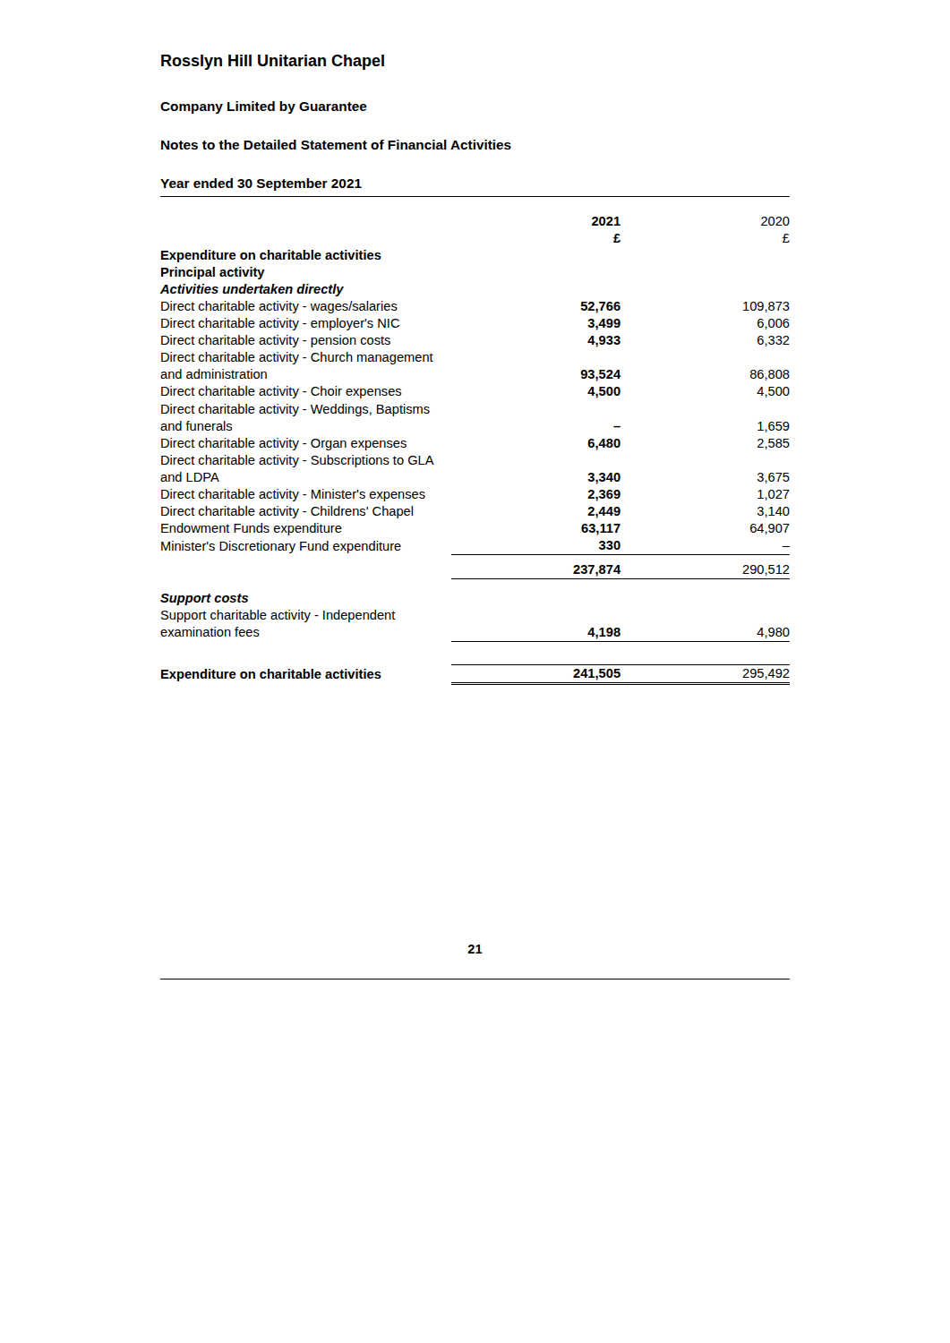Rosslyn Hill Unitarian Chapel
Company Limited by Guarantee
Notes to the Detailed Statement of Financial Activities
Year ended 30 September 2021
| | 2021 | 2020 |
| | £ | £ |
| Expenditure on charitable activities | | |
| Principal activity | | |
| Activities undertaken directly | | |
| Direct charitable activity - wages/salaries | 52,766 | 109,873 |
| Direct charitable activity - employer's NIC | 3,499 | 6,006 |
| Direct charitable activity - pension costs | 4,933 | 6,332 |
| Direct charitable activity - Church management and administration | 93,524 | 86,808 |
| Direct charitable activity - Choir expenses | 4,500 | 4,500 |
| Direct charitable activity - Weddings, Baptisms and funerals | – | 1,659 |
| Direct charitable activity - Organ expenses | 6,480 | 2,585 |
| Direct charitable activity - Subscriptions to GLA and LDPA | 3,340 | 3,675 |
| Direct charitable activity - Minister's expenses | 2,369 | 1,027 |
| Direct charitable activity - Childrens' Chapel | 2,449 | 3,140 |
| Endowment Funds expenditure | 63,117 | 64,907 |
| Minister's Discretionary Fund expenditure | 330 | – |
| | 237,874 | 290,512 |
| Support costs | | |
| Support charitable activity - Independent examination fees | 4,198 | 4,980 |
| Expenditure on charitable activities | 241,505 | 295,492 |
21